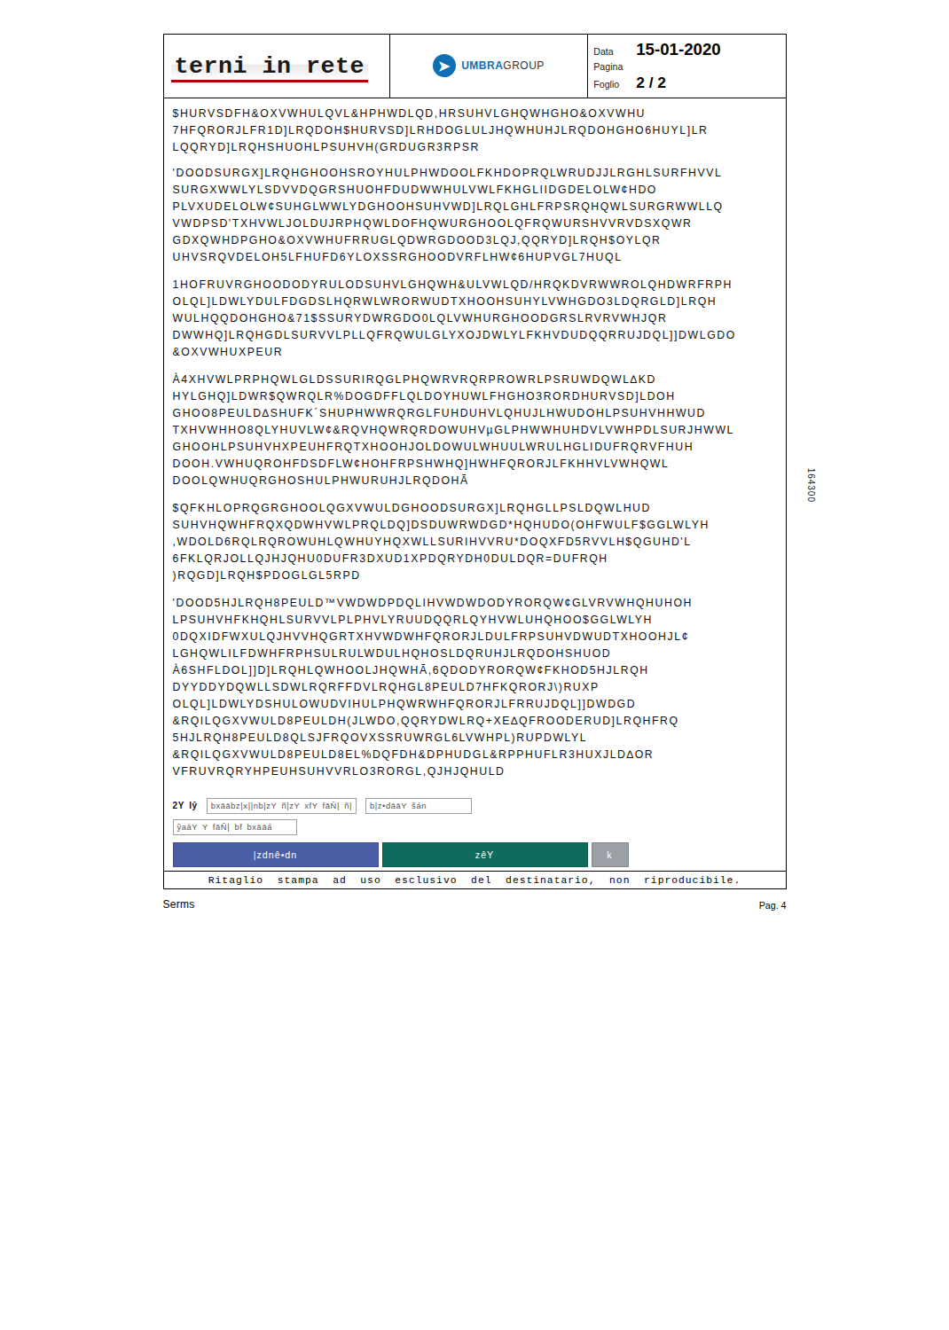terni in rete
➤
UMBRAGROUP
Data 15-01-2020
Pagina
Foglio 2 / 2
$HURVSDFH&OXVWHULQVL&HPHWDLQD,HRSUHVLGHQWHGHO&OXVWHU 7HFQRORJLFR1D]LRQDOH$HURVSD]LRHDOGLULJHQWHUHJLRQDOHGHO6HUYL]LR LQQRYD]LRQHSHUOHLPSUHVH(GRDUGR3RPSR
'DOODSURGX]LRQHGHOOHSROYHULPHWDOOLFKHDOPRQLWRUDJJLRGHLSURFHVVL SURGXWWLYLSDVVDQGRSHUOHFDUDWWHULVWLFKHGLIIDGDELOLW¢HDO PLVXUDELOLW¢SUHGLWWLYDGHOOHSUHVWD]LRQLGHLFRPSRQHQWLSURGRWWLLQ VWDPSD'TXHVWLJOLDUJRPHQWLDOFHQWURGHOOLQFRQWURSHVVRVDSXQWR GDXQWHDPGHO&OXVWHUFRRUGLQDWRGDOOD3LQJ,QQRYD]LRQH$OYLQR UHVSRQVDELOH5LFHUFD6YLOXSSRGHOODVRFLHW¢6HUPVGL7HUQL
1HOFRUVRGHOODODYRULODSUHVLGHQWH&ULVWLQD/HRQKDVRWWROLQHDWRFRPH OLQL]LDWLYDULFDGDSLHQRWLWRORWUDTXHOOHSUHYLVWHGDO3LDQRGLD]LRQH WULHQQDOHGHO&71$SSURYDWRGDO0LQLVWHURGHOODGRSLRVRVWHJQR DWWHQ]LRQHGDLSURVVLPLLQFRQWULGLYXOJDWLYLFKHVDUDQQRRUJDQL]]DWLGDO &OXVWHUXPEUR
À4XHVWLPRPHQWLGLDSSURIRQGLPHQWRVRQRPROWRLPSRUWDQWL∆KD HYLGHQ]LDWR$QWRQLR%DOGDFFLQLDOYHUWLFHGHO3RORDHURVSD]LDOH GHOO8PEULD∆SHUFK´SHUPHWWRQRGLFUHDUHVLQHUJLHWUDOHLPSUHVHHWUD TXHVWHHO8QLYHUVLW¢&RQVHQWRQRDOWUHVµGLPHWWHUHDVLVWHPDLSURJHWWL GHOOHLPSUHVHXPEUHFRQTXHOOHJOLDOWULWHUULWRULHGLIDUFRQRVFHUH DOOH.VWHUQROHFDSDFLW¢HOHFRPSHWHQ]HWHFQRORJLFKHHVLVWHQWL DOOLQWHUQRGHOSHULPHWURUHJLRQDOHÃ
$QFKHLOPRQGRGHOOLQGXVWULDGHOODSURGX]LRQHGLLPSLDQWLHUD SUHVHQWHFRQXQDWHVWLPRQLDQ]DSDUWRWDGD*HQHUDO(OHFWULF$GGLWLYH ,WDOLD6RQLRQROWUHLQWHUYHQXWLLSURIHVVRU*DOQXFD5RVVLH$QGUHD'L 6FKLQRJOLLQJHJQHU0DUFR3DXUD1XPDQRYDH0DULDQR=DUFRQH )RQGD]LRQH$PDOGLGL5RPD
'DOOD5HJLRQH8PEULD™VWDWDPDQLIHVWDWDODYRORQW¢GLVRVWHQHUHOH LPSUHVHFKHQHLSURVVLPLPHVLYRUUDQQRLQYHVWLUHQHOO$GGLWLYH 0DQXIDFWXULQJHVVHQGRTXHVWDWHFQRORJLDULFRPSUHVDWUDTXHOOHJL¢ LGHQWLILFDWHFRPHSULRULWDULHQHOSLDQRUHJLRQDOHSHUOD À6SHFLDOL]]D]LRQHLQWHOOLJHQWHÃ,6QDODYRORQW¢FKHOD5HJLRQH DYYDDYDQWLLSDWLRQRFFDVLRQHGL8PEULD7HFKQRORJ\)RUXP OLQL]LDWLYDSHULOWUDVIHULPHQWRWHFQRORJLFRRUJDQL]]DWDGD &RQILQGXVWULD8PEULDH(JLWDO,QQRYDWLRQ+XE∆QFROODERUD]LRQHFRQ 5HJLRQH8PEULD8QLSJFRQOVXSSRUWRGL6LVWHPL)RUPDWLYL &RQILQGXVWULD8PEULD8EL%DQFDH&DPHUDGL&RPPHUFLR3HUXJLD∆OR VFRUVRQRYHPEUHSUHVVRLO3RORGL,QJHJQHULD
2Y lŷ bxāābz|x||nb|zY ñ|zY xfY fāÑ| ñ| b|z•dāāY šán
ŷaáY Y fāÑ| bf bxāāá
|zdnê•dn
zêY
k
Ritaglio stampa ad uso esclusivo del destinatario, non riproducibile.
164300
Serms
Pag. 4